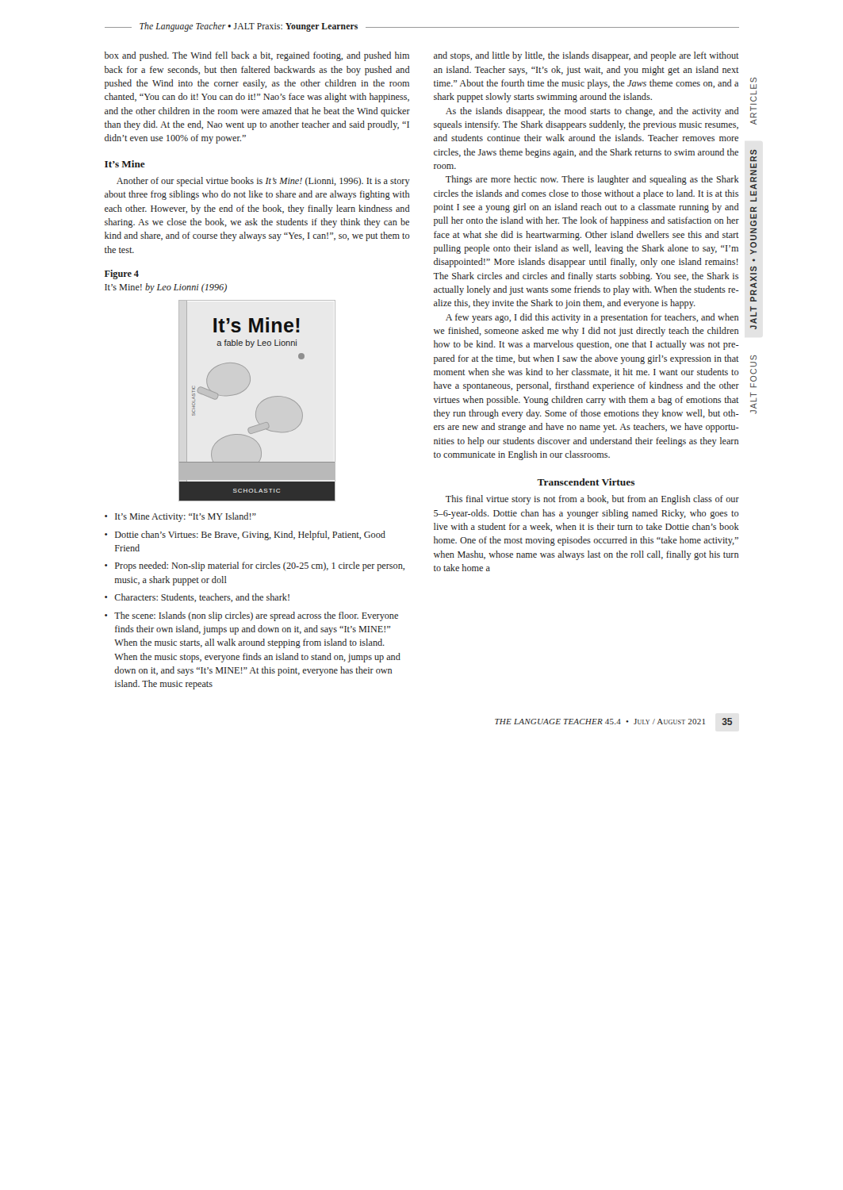The Language Teacher • JALT Praxis: Younger Learners
ARTICLES
JALT PRAXIS • YOUNGER LEARNERS
JALT FOCUS
box and pushed. The Wind fell back a bit, regained footing, and pushed him back for a few seconds, but then faltered backwards as the boy pushed and pushed the Wind into the corner easily, as the other children in the room chanted, “You can do it! You can do it!” Nao’s face was alight with happiness, and the other children in the room were amazed that he beat the Wind quicker than they did. At the end, Nao went up to another teacher and said proudly, “I didn’t even use 100% of my power.”
It’s Mine
Another of our special virtue books is It’s Mine! (Lionni, 1996). It is a story about three frog siblings who do not like to share and are always fighting with each other. However, by the end of the book, they finally learn kindness and sharing. As we close the book, we ask the students if they think they can be kind and share, and of course they always say “Yes, I can!”, so, we put them to the test.
Figure 4
It’s Mine! by Leo Lionni (1996)
SCHOLASTIC
It’s Mine!
a fable by Leo Lionni
SCHOLASTIC
It’s Mine Activity: “It’s MY Island!”
Dottie chan’s Virtues: Be Brave, Giving, Kind, Helpful, Patient, Good Friend
Props needed: Non-slip material for circles (20-25 cm), 1 circle per person, music, a shark puppet or doll
Characters: Students, teachers, and the shark!
The scene: Islands (non slip circles) are spread across the floor. Everyone finds their own island, jumps up and down on it, and says “It’s MINE!” When the music starts, all walk around stepping from island to island. When the music stops, everyone finds an island to stand on, jumps up and down on it, and says “It’s MINE!” At this point, everyone has their own island. The music repeats
and stops, and little by little, the islands disappear, and people are left without an island. Teacher says, “It’s ok, just wait, and you might get an island next time.” About the fourth time the music plays, the Jaws theme comes on, and a shark puppet slowly starts swimming around the islands.
As the islands disappear, the mood starts to change, and the activity and squeals intensify. The Shark disappears suddenly, the previous music resumes, and students continue their walk around the islands. Teacher removes more circles, the Jaws theme begins again, and the Shark returns to swim around the room.
Things are more hectic now. There is laughter and squealing as the Shark circles the islands and comes close to those without a place to land. It is at this point I see a young girl on an island reach out to a classmate running by and pull her onto the island with her. The look of happiness and satisfaction on her face at what she did is heartwarming. Other island dwellers see this and start pulling people onto their island as well, leaving the Shark alone to say, “I’m disappointed!” More islands disappear until finally, only one island remains! The Shark circles and circles and finally starts sobbing. You see, the Shark is actually lonely and just wants some friends to play with. When the students realize this, they invite the Shark to join them, and everyone is happy.
A few years ago, I did this activity in a presentation for teachers, and when we finished, someone asked me why I did not just directly teach the children how to be kind. It was a marvelous question, one that I actually was not prepared for at the time, but when I saw the above young girl’s expression in that moment when she was kind to her classmate, it hit me. I want our students to have a spontaneous, personal, firsthand experience of kindness and the other virtues when possible. Young children carry with them a bag of emotions that they run through every day. Some of those emotions they know well, but others are new and strange and have no name yet. As teachers, we have opportunities to help our students discover and understand their feelings as they learn to communicate in English in our classrooms.
Transcendent Virtues
This final virtue story is not from a book, but from an English class of our 5–6-year-olds. Dottie chan has a younger sibling named Ricky, who goes to live with a student for a week, when it is their turn to take Dottie chan’s book home. One of the most moving episodes occurred in this “take home activity,” when Mashu, whose name was always last on the roll call, finally got his turn to take home a
THE LANGUAGE TEACHER 45.4 • July / August 2021 35